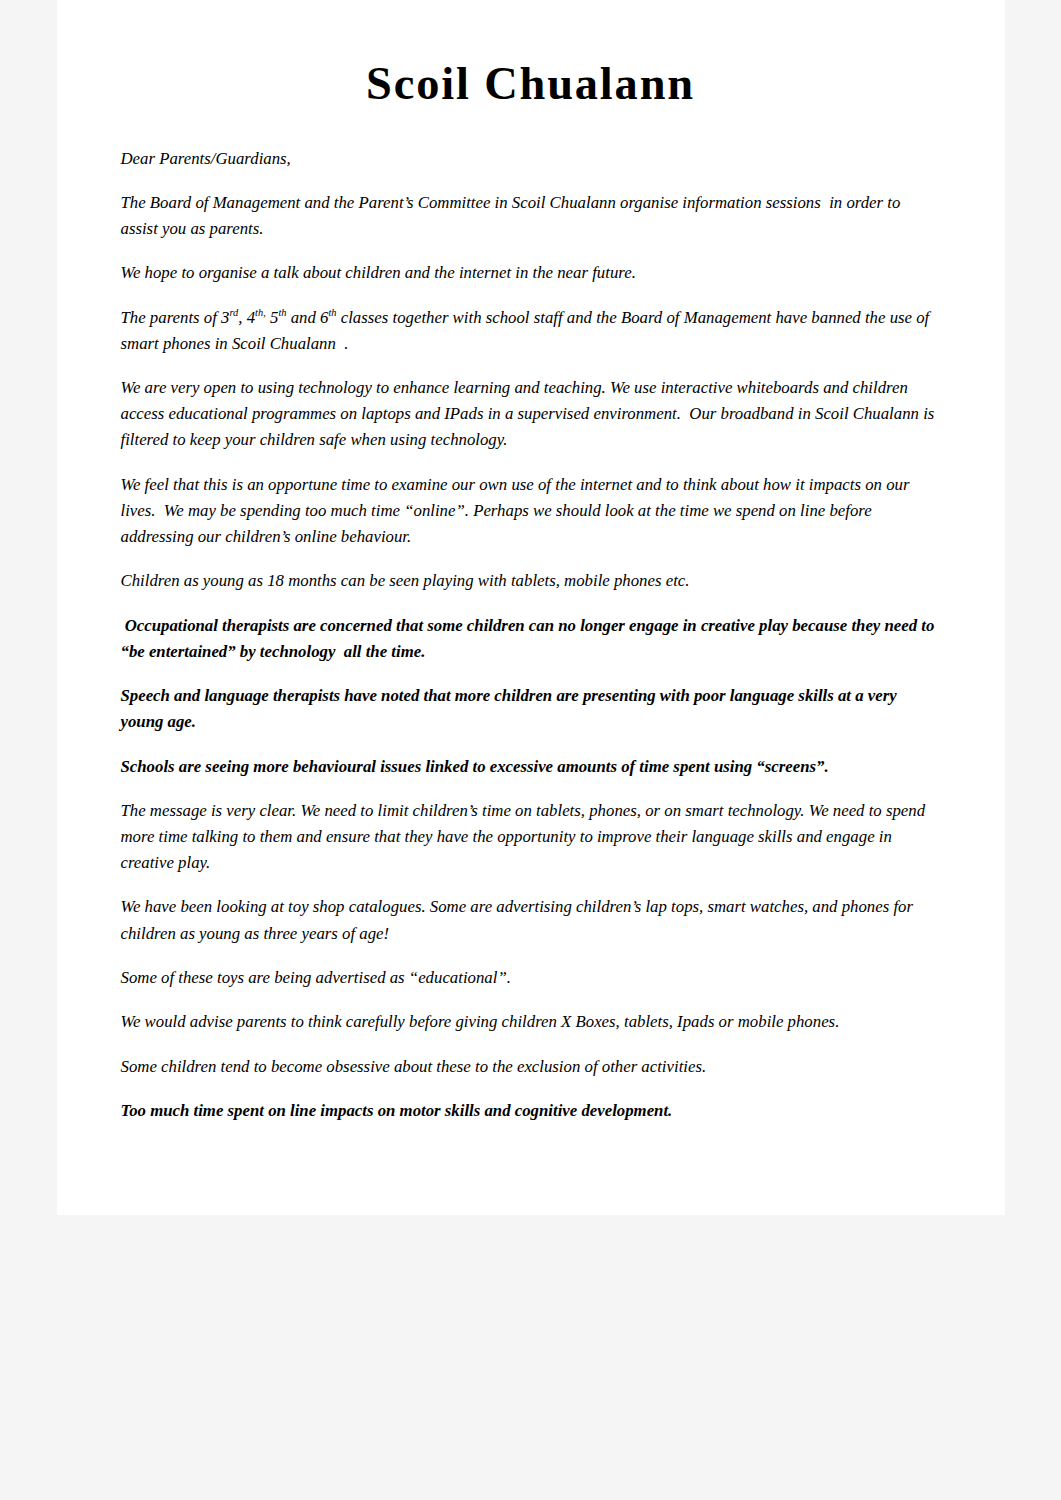Scoil Chualann
Dear Parents/Guardians,
The Board of Management and the Parent’s Committee in Scoil Chualann organise information sessions in order to assist you as parents.
We hope to organise a talk about children and the internet in the near future.
The parents of 3rd, 4th, 5th and 6th classes together with school staff and the Board of Management have banned the use of smart phones in Scoil Chualann .
We are very open to using technology to enhance learning and teaching. We use interactive whiteboards and children access educational programmes on laptops and IPads in a supervised environment. Our broadband in Scoil Chualann is filtered to keep your children safe when using technology.
We feel that this is an opportune time to examine our own use of the internet and to think about how it impacts on our lives. We may be spending too much time “online”. Perhaps we should look at the time we spend on line before addressing our children’s online behaviour.
Children as young as 18 months can be seen playing with tablets, mobile phones etc.
Occupational therapists are concerned that some children can no longer engage in creative play because they need to “be entertained” by technology all the time.
Speech and language therapists have noted that more children are presenting with poor language skills at a very young age.
Schools are seeing more behavioural issues linked to excessive amounts of time spent using “screens”.
The message is very clear. We need to limit children’s time on tablets, phones, or on smart technology. We need to spend more time talking to them and ensure that they have the opportunity to improve their language skills and engage in creative play.
We have been looking at toy shop catalogues. Some are advertising children’s lap tops, smart watches, and phones for children as young as three years of age!
Some of these toys are being advertised as “educational”.
We would advise parents to think carefully before giving children X Boxes, tablets, Ipads or mobile phones.
Some children tend to become obsessive about these to the exclusion of other activities.
Too much time spent on line impacts on motor skills and cognitive development.